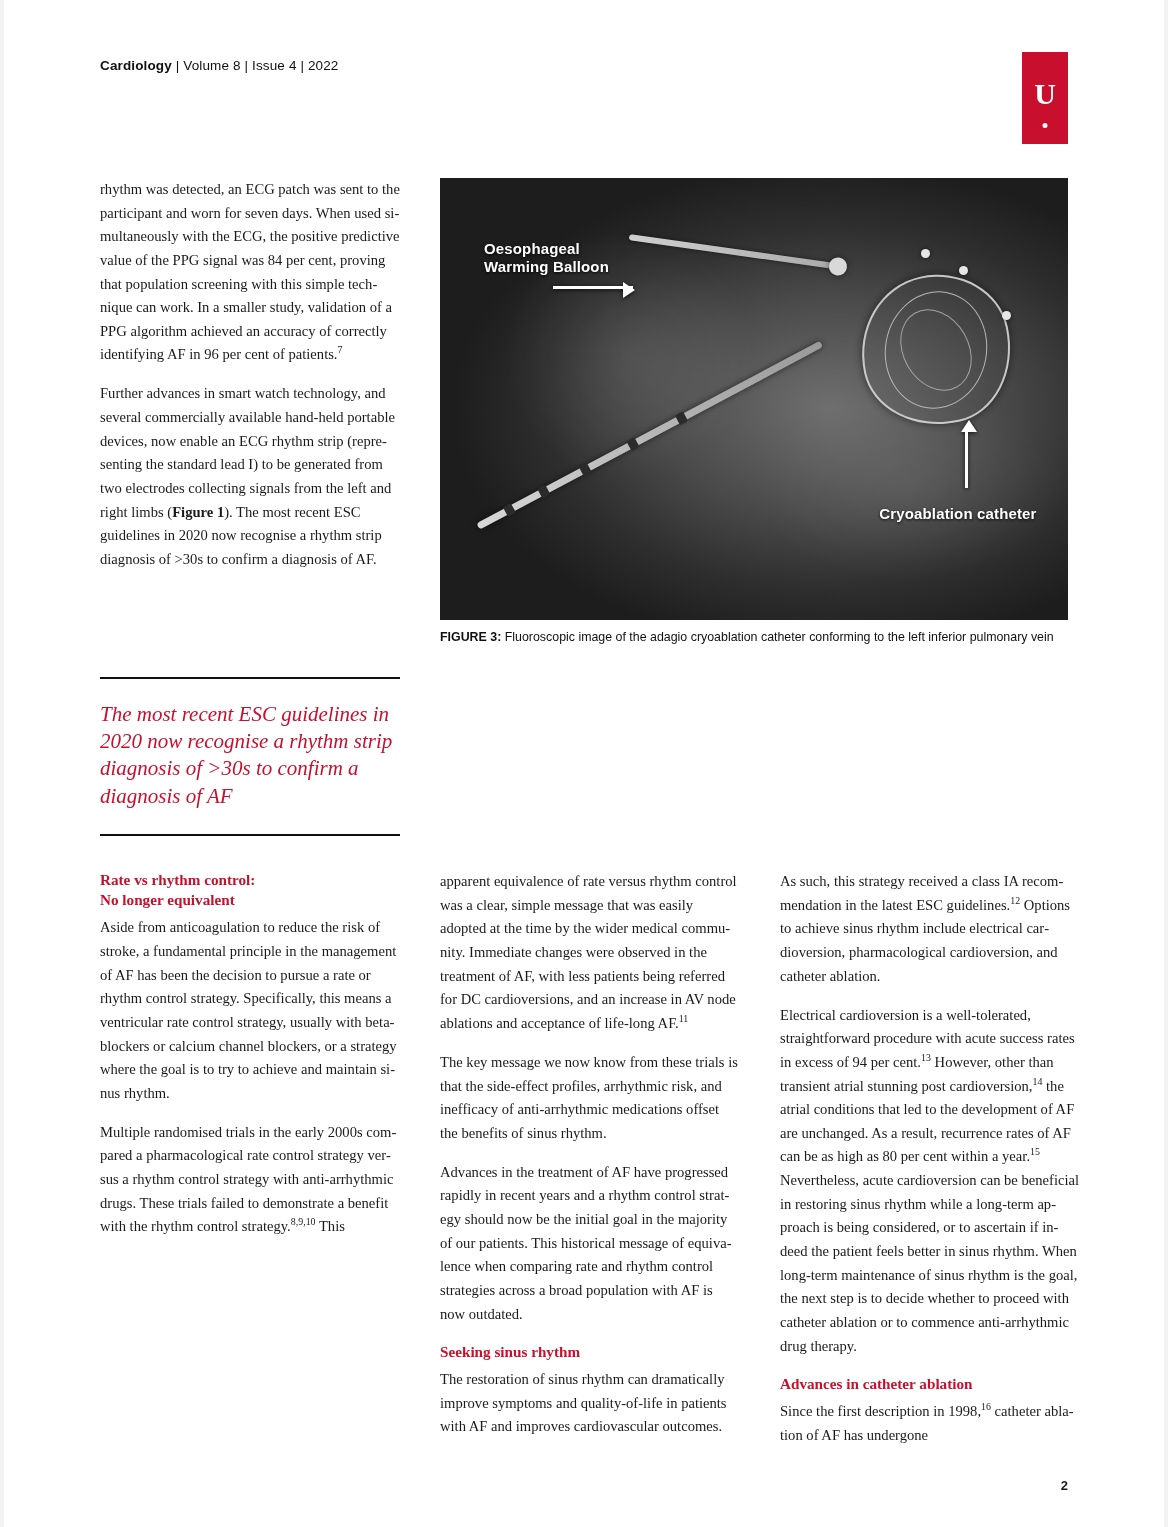Cardiology | Volume 8 | Issue 4 | 2022
rhythm was detected, an ECG patch was sent to the participant and worn for seven days. When used simultaneously with the ECG, the positive predictive value of the PPG signal was 84 per cent, proving that population screening with this simple technique can work. In a smaller study, validation of a PPG algorithm achieved an accuracy of correctly identifying AF in 96 per cent of patients.7
Further advances in smart watch technology, and several commercially available hand-held portable devices, now enable an ECG rhythm strip (representing the standard lead I) to be generated from two electrodes collecting signals from the left and right limbs (Figure 1). The most recent ESC guidelines in 2020 now recognise a rhythm strip diagnosis of >30s to confirm a diagnosis of AF.
Oesophageal
Warming Balloon
Cryoablation catheter
FIGURE 3: Fluoroscopic image of the adagio cryoablation catheter conforming to the left inferior pulmonary vein
The most recent ESC guidelines in 2020 now recognise a rhythm strip diagnosis of >30s to confirm a diagnosis of AF
Rate vs rhythm control:
No longer equivalent
Aside from anticoagulation to reduce the risk of stroke, a fundamental principle in the management of AF has been the decision to pursue a rate or rhythm control strategy. Specifically, this means a ventricular rate control strategy, usually with beta-blockers or calcium channel blockers, or a strategy where the goal is to try to achieve and maintain sinus rhythm.
Multiple randomised trials in the early 2000s compared a pharmacological rate control strategy versus a rhythm control strategy with anti-arrhythmic drugs. These trials failed to demonstrate a benefit with the rhythm control strategy.8,9,10 This
apparent equivalence of rate versus rhythm control was a clear, simple message that was easily adopted at the time by the wider medical community. Immediate changes were observed in the treatment of AF, with less patients being referred for DC cardioversions, and an increase in AV node ablations and acceptance of life-long AF.11
The key message we now know from these trials is that the side-effect profiles, arrhythmic risk, and inefficacy of anti-arrhythmic medications offset the benefits of sinus rhythm.
Advances in the treatment of AF have progressed rapidly in recent years and a rhythm control strategy should now be the initial goal in the majority of our patients. This historical message of equivalence when comparing rate and rhythm control strategies across a broad population with AF is now outdated.
Seeking sinus rhythm
The restoration of sinus rhythm can dramatically improve symptoms and quality-of-life in patients with AF and improves cardiovascular outcomes.
As such, this strategy received a class IA recommendation in the latest ESC guidelines.12 Options to achieve sinus rhythm include electrical cardioversion, pharmacological cardioversion, and catheter ablation.
Electrical cardioversion is a well-tolerated, straightforward procedure with acute success rates in excess of 94 per cent.13 However, other than transient atrial stunning post cardioversion,14 the atrial conditions that led to the development of AF are unchanged. As a result, recurrence rates of AF can be as high as 80 per cent within a year.15 Nevertheless, acute cardioversion can be beneficial in restoring sinus rhythm while a long-term approach is being considered, or to ascertain if indeed the patient feels better in sinus rhythm. When long-term maintenance of sinus rhythm is the goal, the next step is to decide whether to proceed with catheter ablation or to commence anti-arrhythmic drug therapy.
Advances in catheter ablation
Since the first description in 1998,16 catheter ablation of AF has undergone
2